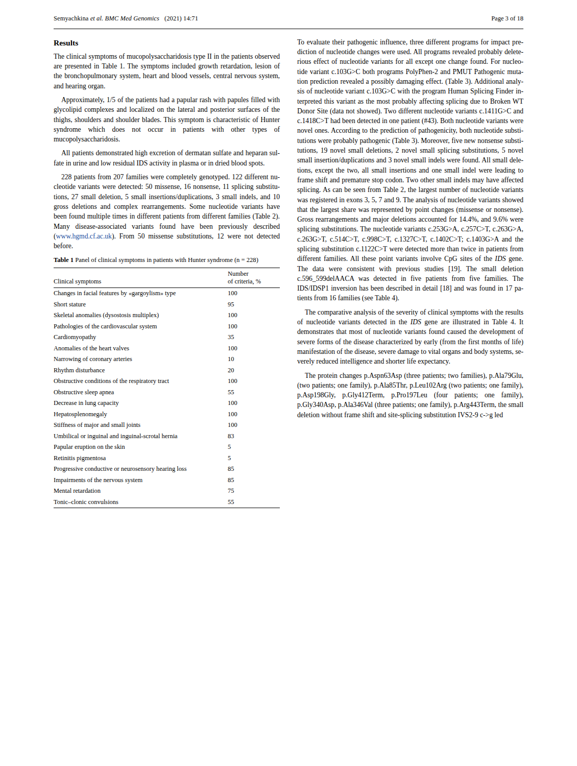Semyachkina et al. BMC Med Genomics(2021) 14:71
Page 3 of 18
Results
The clinical symptoms of mucopolysaccharidosis type II in the patients observed are presented in Table 1. The symptoms included growth retardation, lesion of the bronchopulmonary system, heart and blood vessels, central nervous system, and hearing organ.
Approximately, 1/5 of the patients had a papular rash with papules filled with glycolipid complexes and localized on the lateral and posterior surfaces of the thighs, shoulders and shoulder blades. This symptom is characteristic of Hunter syndrome which does not occur in patients with other types of mucopolysaccharidosis.
All patients demonstrated high excretion of dermatan sulfate and heparan sulfate in urine and low residual IDS activity in plasma or in dried blood spots.
228 patients from 207 families were completely genotyped. 122 different nucleotide variants were detected: 50 missense, 16 nonsense, 11 splicing substitutions, 27 small deletion, 5 small insertions/duplications, 3 small indels, and 10 gross deletions and complex rearrangements. Some nucleotide variants have been found multiple times in different patients from different families (Table 2). Many disease-associated variants found have been previously described (www.hgmd.cf.ac.uk). From 50 missense substitutions, 12 were not detected before.
Table 1 Panel of clinical symptoms in patients with Hunter syndrome (n = 228)
| Clinical symptoms | Number of criteria, % |
| --- | --- |
| Changes in facial features by «gargoylism» type | 100 |
| Short stature | 95 |
| Skeletal anomalies (dysostosis multiplex) | 100 |
| Pathologies of the cardiovascular system | 100 |
| Cardiomyopathy | 35 |
| Anomalies of the heart valves | 100 |
| Narrowing of coronary arteries | 10 |
| Rhythm disturbance | 20 |
| Obstructive conditions of the respiratory tract | 100 |
| Obstructive sleep apnea | 55 |
| Decrease in lung capacity | 100 |
| Hepatosplenomegaly | 100 |
| Stiffness of major and small joints | 100 |
| Umbilical or inguinal and inguinal-scrotal hernia | 83 |
| Papular eruption on the skin | 5 |
| Retinitis pigmentosa | 5 |
| Progressive conductive or neurosensory hearing loss | 85 |
| Impairments of the nervous system | 85 |
| Mental retardation | 75 |
| Tonic–clonic convulsions | 55 |
To evaluate their pathogenic influence, three different programs for impact prediction of nucleotide changes were used. All programs revealed probably deleterious effect of nucleotide variants for all except one change found. For nucleotide variant c.103G>C both programs PolyPhen-2 and PMUT Pathogenic mutation prediction revealed a possibly damaging effect. (Table 3). Additional analysis of nucleotide variant c.103G>C with the program Human Splicing Finder interpreted this variant as the most probably affecting splicing due to Broken WT Donor Site (data not showed). Two different nucleotide variants c.1411G>C and c.1418C>T had been detected in one patient (#43). Both nucleotide variants were novel ones. According to the prediction of pathogenicity, both nucleotide substitutions were probably pathogenic (Table 3). Moreover, five new nonsense substitutions, 19 novel small deletions, 2 novel small splicing substitutions, 5 novel small insertion/duplications and 3 novel small indels were found. All small deletions, except the two, all small insertions and one small indel were leading to frame shift and premature stop codon. Two other small indels may have affected splicing. As can be seen from Table 2, the largest number of nucleotide variants was registered in exons 3, 5, 7 and 9. The analysis of nucleotide variants showed that the largest share was represented by point changes (missense or nonsense). Gross rearrangements and major deletions accounted for 14.4%, and 9.6% were splicing substitutions. The nucleotide variants c.253G>A, c.257C>T, c.263G>A, c.263G>T, c.514C>T, c.998C>T, c.1327C>T, c.1402C>T; c.1403G>A and the splicing substitution c.1122C>T were detected more than twice in patients from different families. All these point variants involve CpG sites of the IDS gene. The data were consistent with previous studies [19]. The small deletion c.596_599delAACA was detected in five patients from five families. The IDS/IDSP1 inversion has been described in detail [18] and was found in 17 patients from 16 families (see Table 4).
The comparative analysis of the severity of clinical symptoms with the results of nucleotide variants detected in the IDS gene are illustrated in Table 4. It demonstrates that most of nucleotide variants found caused the development of severe forms of the disease characterized by early (from the first months of life) manifestation of the disease, severe damage to vital organs and body systems, severely reduced intelligence and shorter life expectancy.
The protein changes p.Aspn63Asp (three patients; two families), p.Ala79Glu, (two patients; one family), p.Ala85Thr, p.Leu102Arg (two patients; one family), p.Asp198Gly, p.Gly412Term, p.Pro197Leu (four patients; one family), p.Gly340Asp, p.Ala346Val (three patients; one family), p.Arg443Term, the small deletion without frame shift and site-splicing substitution IVS2-9 c->g led